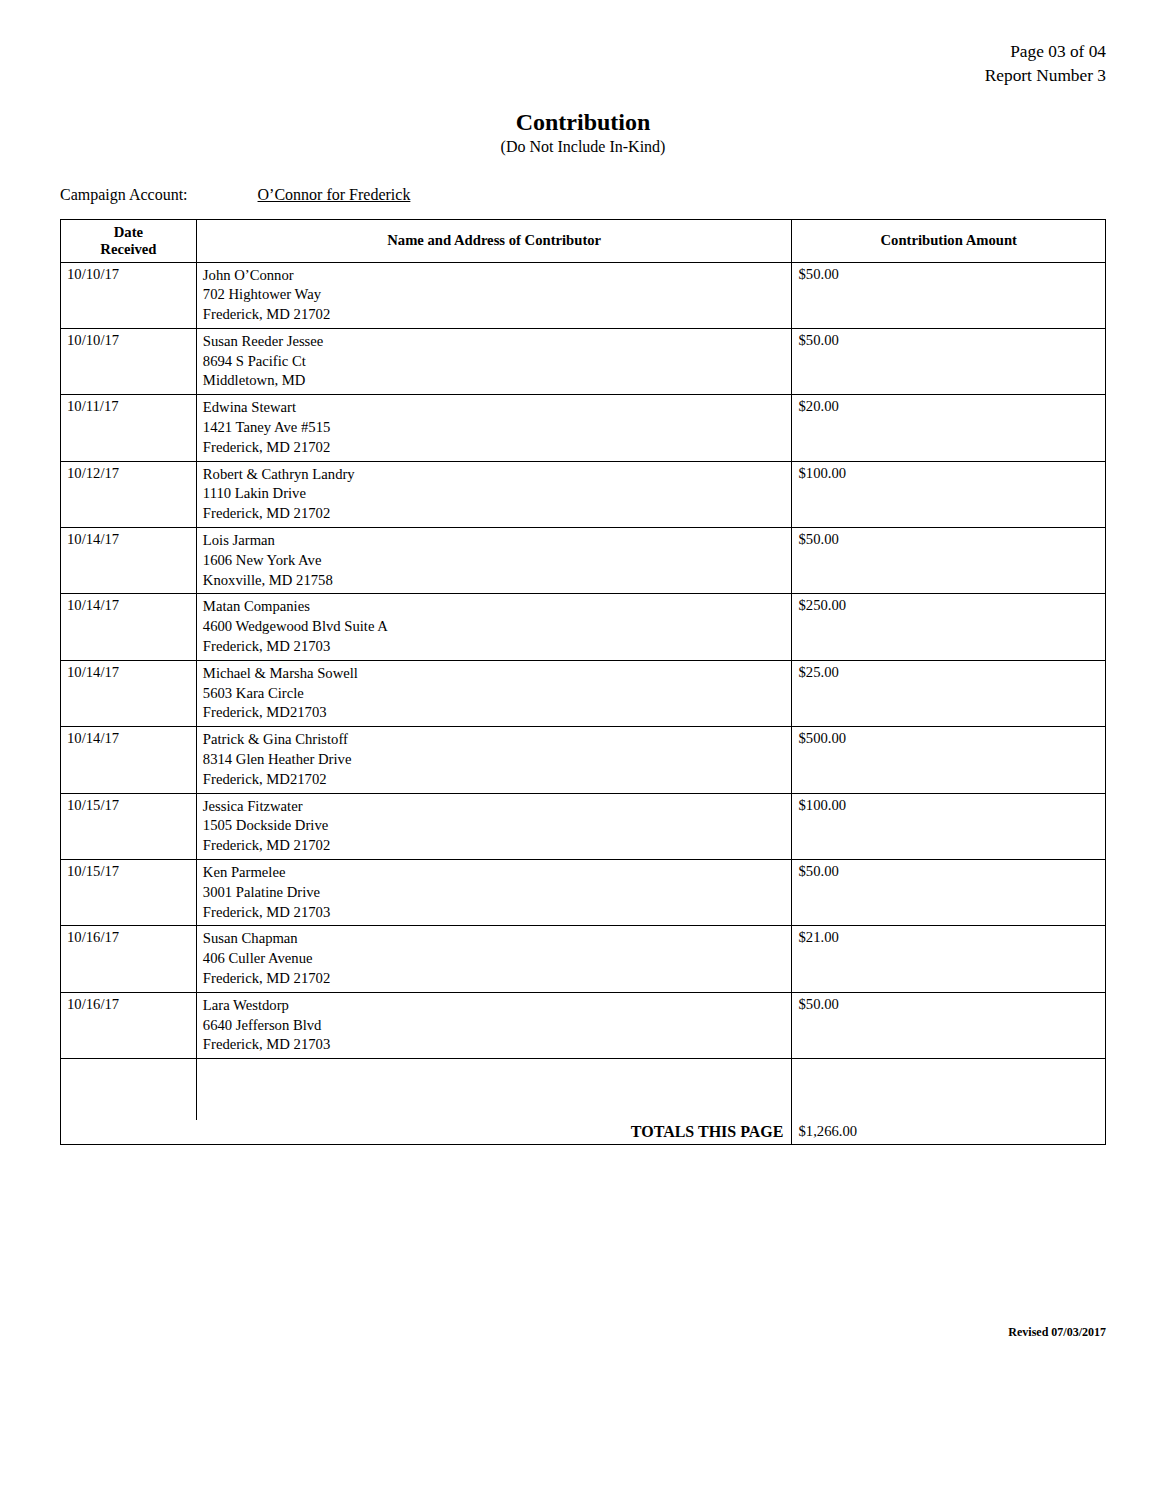Page 03 of 04
Report Number 3
Contribution
(Do Not Include In-Kind)
Campaign Account: O’Connor for Frederick
| Date Received | Name and Address of Contributor | Contribution Amount |
| --- | --- | --- |
| 10/10/17 | John O’Connor 702 Hightower Way Frederick, MD 21702 | $50.00 |
| 10/10/17 | Susan Reeder Jessee 8694 S Pacific Ct Middletown, MD | $50.00 |
| 10/11/17 | Edwina Stewart 1421 Taney Ave #515 Frederick, MD 21702 | $20.00 |
| 10/12/17 | Robert & Cathryn Landry 1110 Lakin Drive Frederick, MD 21702 | $100.00 |
| 10/14/17 | Lois Jarman 1606 New York Ave Knoxville, MD 21758 | $50.00 |
| 10/14/17 | Matan Companies 4600 Wedgewood Blvd Suite A Frederick, MD 21703 | $250.00 |
| 10/14/17 | Michael & Marsha Sowell 5603 Kara Circle Frederick, MD21703 | $25.00 |
| 10/14/17 | Patrick & Gina Christoff 8314 Glen Heather Drive Frederick, MD21702 | $500.00 |
| 10/15/17 | Jessica Fitzwater 1505 Dockside Drive Frederick, MD 21702 | $100.00 |
| 10/15/17 | Ken Parmelee 3001 Palatine Drive Frederick, MD 21703 | $50.00 |
| 10/16/17 | Susan Chapman 406 Culler Avenue Frederick, MD 21702 | $21.00 |
| 10/16/17 | Lara Westdorp 6640 Jefferson Blvd Frederick, MD 21703 | $50.00 |
| TOTALS THIS PAGE | $1,266.00 |
Revised 07/03/2017